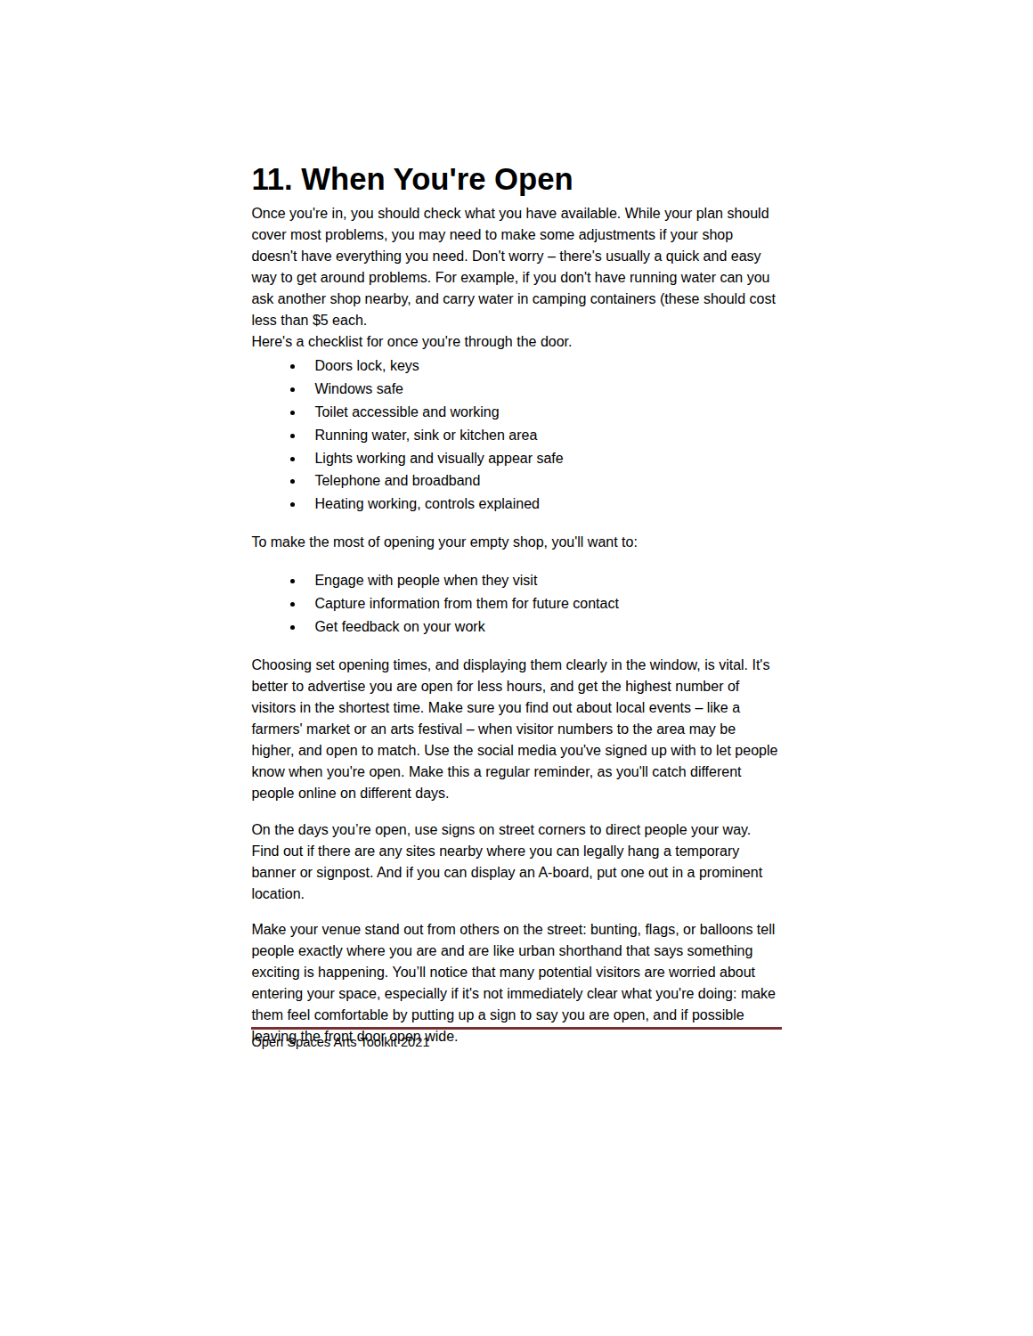11. When You're Open
Once you're in, you should check what you have available. While your plan should cover most problems, you may need to make some adjustments if your shop doesn't have everything you need. Don't worry – there's usually a quick and easy way to get around problems. For example, if you don't have running water can you ask another shop nearby, and carry water in camping containers (these should cost less than $5 each.
Here's a checklist for once you're through the door.
Doors lock, keys
Windows safe
Toilet accessible and working
Running water, sink or kitchen area
Lights working and visually appear safe
Telephone and broadband
Heating working, controls explained
To make the most of opening your empty shop, you'll want to:
Engage with people when they visit
Capture information from them for future contact
Get feedback on your work
Choosing set opening times, and displaying them clearly in the window, is vital. It's better to advertise you are open for less hours, and get the highest number of visitors in the shortest time. Make sure you find out about local events – like a farmers' market or an arts festival – when visitor numbers to the area may be higher, and open to match. Use the social media you've signed up with to let people know when you're open. Make this a regular reminder, as you'll catch different people online on different days.
On the days you’re open, use signs on street corners to direct people your way. Find out if there are any sites nearby where you can legally hang a temporary banner or signpost. And if you can display an A-board, put one out in a prominent location.
Make your venue stand out from others on the street: bunting, flags, or balloons tell people exactly where you are and are like urban shorthand that says something exciting is happening. You’ll notice that many potential visitors are worried about entering your space, especially if it's not immediately clear what you're doing: make them feel comfortable by putting up a sign to say you are open, and if possible leaving the front door open wide.
Open Spaces Arts Toolkit 2021